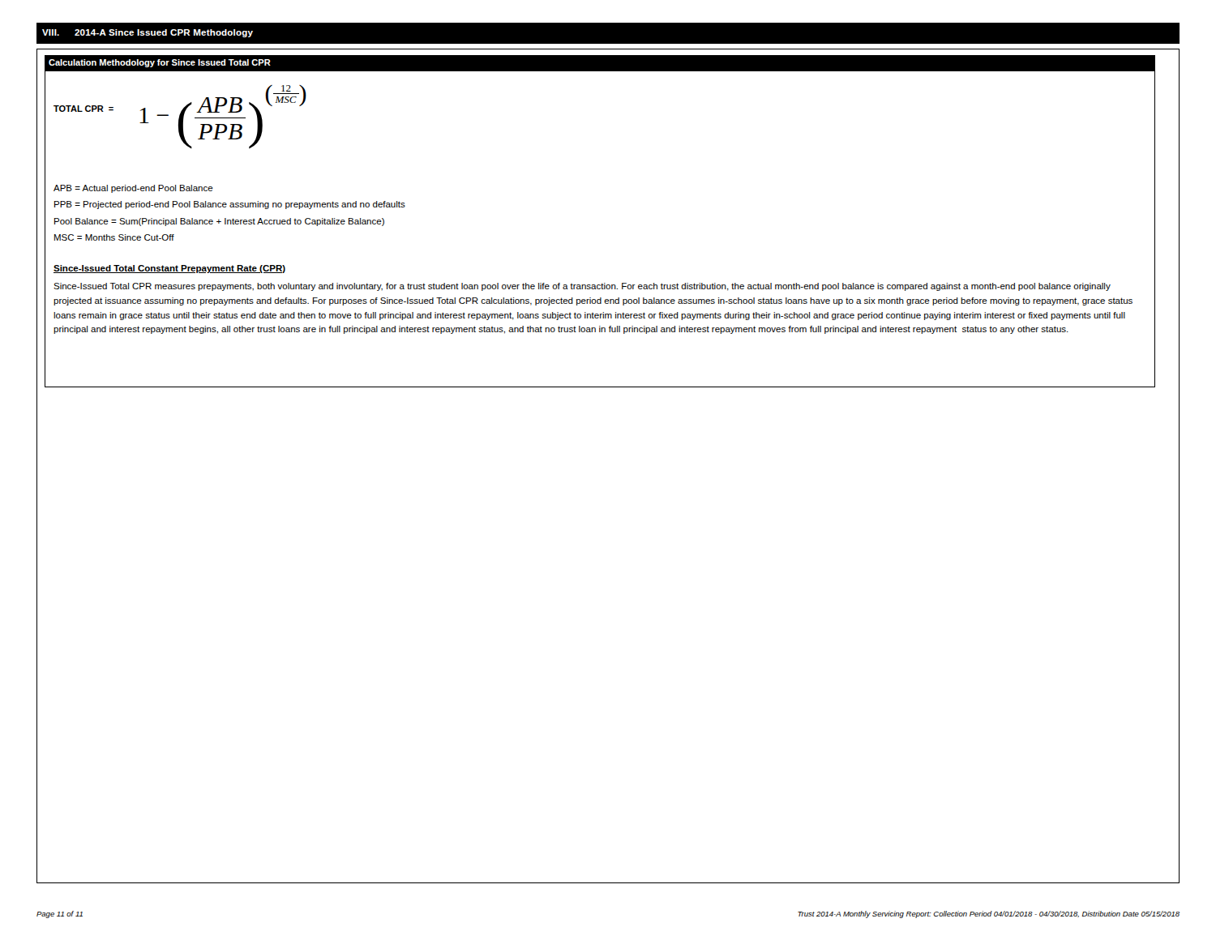VIII. 2014-A Since Issued CPR Methodology
Calculation Methodology for Since Issued Total CPR
TOTAL CPR =
1 − (APB PPB)(12 MSC)
APB = Actual period-end Pool Balance
PPB = Projected period-end Pool Balance assuming no prepayments and no defaults
Pool Balance = Sum(Principal Balance + Interest Accrued to Capitalize Balance)
MSC = Months Since Cut-Off
Since-Issued Total Constant Prepayment Rate (CPR)
Since-Issued Total CPR measures prepayments, both voluntary and involuntary, for a trust student loan pool over the life of a transaction. For each trust distribution, the actual month-end pool balance is compared against a month-end pool balance originally projected at issuance assuming no prepayments and defaults. For purposes of Since-Issued Total CPR calculations, projected period end pool balance assumes in-school status loans have up to a six month grace period before moving to repayment, grace status loans remain in grace status until their status end date and then to move to full principal and interest repayment, loans subject to interim interest or fixed payments during their in-school and grace period continue paying interim interest or fixed payments until full principal and interest repayment begins, all other trust loans are in full principal and interest repayment status, and that no trust loan in full principal and interest repayment moves from full principal and interest repayment status to any other status.
Page 11 of 11
Trust 2014-A Monthly Servicing Report: Collection Period 04/01/2018 - 04/30/2018, Distribution Date 05/15/2018